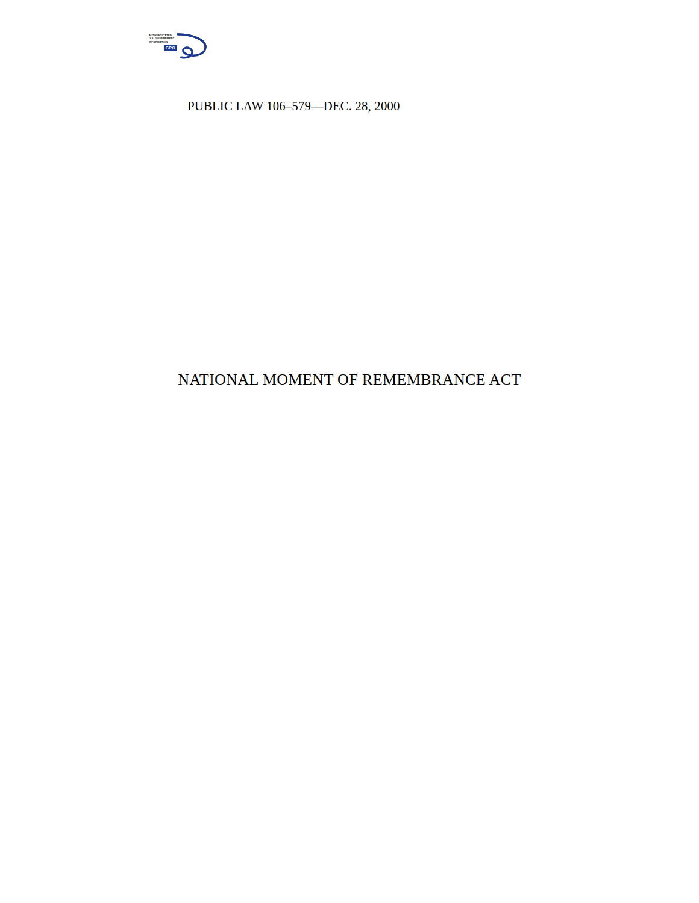AUTHENTICATED U.S. GOVERNMENT INFORMATION GPO
PUBLIC LAW 106–579—DEC. 28, 2000
NATIONAL MOMENT OF REMEMBRANCE ACT